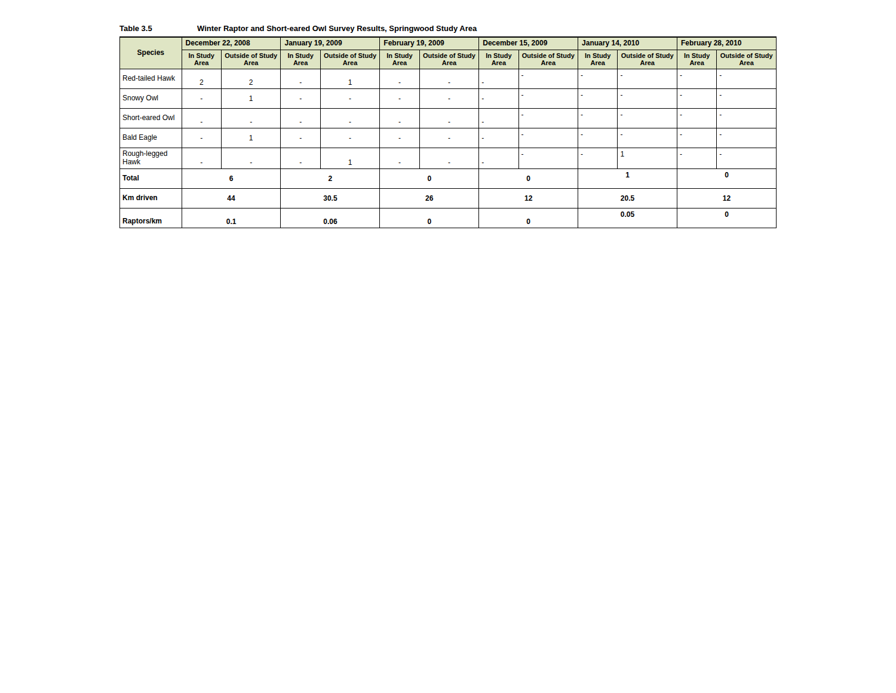Table 3.5
Winter Raptor and Short-eared Owl Survey Results, Springwood Study Area
| Species | December 22, 2008 | January 19, 2009 | February 19, 2009 | December 15, 2009 | January 14, 2010 | February 28, 2010 |
| --- | --- | --- | --- | --- | --- | --- |
| In Study Area | Outside of Study Area | In Study Area | Outside of Study Area | In Study Area | Outside of Study Area | In Study Area | Outside of Study Area | In Study Area | Outside of Study Area | In Study Area | Outside of Study Area |
| Red-tailed Hawk | 2 | 2 | - | 1 | - | - | - | - | - | - | - | - |
| Snowy Owl | - | 1 | - | - | - | - | - | - | - | - | - | - |
| Short-eared Owl | - | - | - | - | - | - | - | - | - | - | - | - |
| Bald Eagle | - | 1 | - | - | - | - | - | - | - | - | - | - |
| Rough-legged Hawk | - | - | - | 1 | - | - | - | - | - | 1 | - | - |
| Total | 6 | 2 | 0 | 0 | 1 | 0 |
| Km driven | 44 | 30.5 | 26 | 12 | 20.5 | 12 |
| Raptors/km | 0.1 | 0.06 | 0 | 0 | 0.05 | 0 |